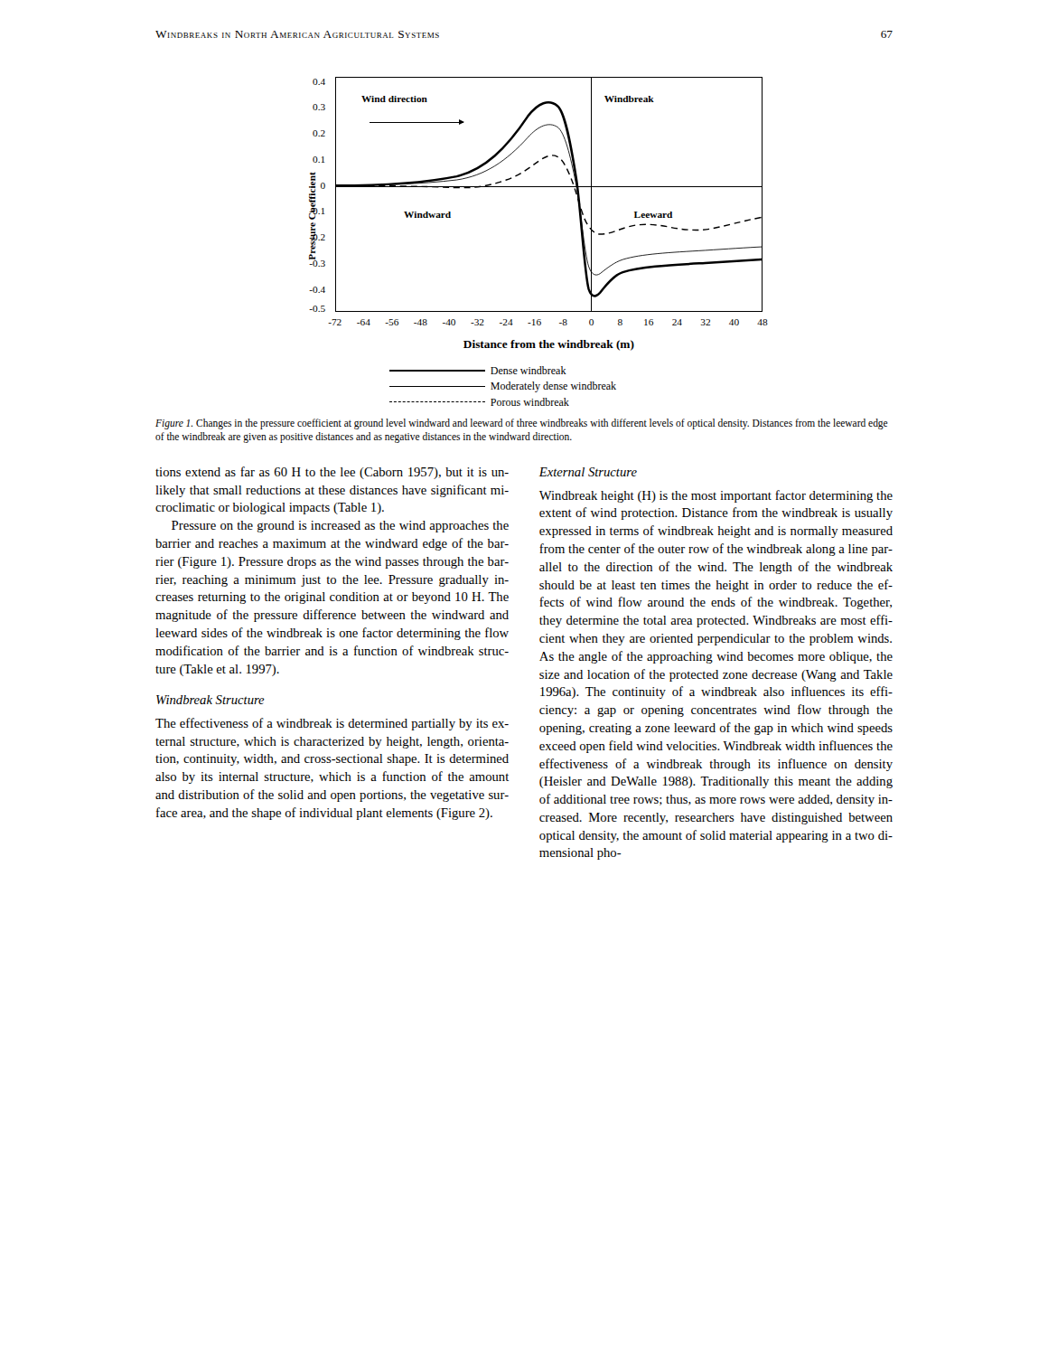Windbreaks in North American Agricultural Systems 67
Pressure Coefficient
0.4 0.3 0.2 0.1 0 -0.1 -0.2 -0.3 -0.4 -0.5
Wind direction
Windbreak
Windward
Leeward
-72 -64 -56 -48 -40 -32 -24 -16 -8 0 8 16 24 32 40 48
Distance from the windbreak (m)
Dense windbreak
Moderately dense windbreak
Porous windbreak
Figure 1. Changes in the pressure coefficient at ground level windward and leeward of three windbreaks with different levels of optical density. Distances from the leeward edge of the windbreak are given as positive distances and as negative distances in the windward direction.
tions extend as far as 60 H to the lee (Caborn 1957), but it is unlikely that small reductions at these distances have significant microclimatic or biological impacts (Table 1).
Pressure on the ground is increased as the wind approaches the barrier and reaches a maximum at the windward edge of the barrier (Figure 1). Pressure drops as the wind passes through the barrier, reaching a minimum just to the lee. Pressure gradually increases returning to the original condition at or beyond 10 H. The magnitude of the pressure difference between the windward and leeward sides of the windbreak is one factor determining the flow modification of the barrier and is a function of windbreak structure (Takle et al. 1997).
Windbreak Structure
The effectiveness of a windbreak is determined partially by its external structure, which is characterized by height, length, orientation, continuity, width, and cross-sectional shape. It is determined also by its internal structure, which is a function of the amount and distribution of the solid and open portions, the vegetative surface area, and the shape of individual plant elements (Figure 2).
External Structure
Windbreak height (H) is the most important factor determining the extent of wind protection. Distance from the windbreak is usually expressed in terms of windbreak height and is normally measured from the center of the outer row of the windbreak along a line parallel to the direction of the wind. The length of the windbreak should be at least ten times the height in order to reduce the effects of wind flow around the ends of the windbreak. Together, they determine the total area protected. Windbreaks are most efficient when they are oriented perpendicular to the problem winds. As the angle of the approaching wind becomes more oblique, the size and location of the protected zone decrease (Wang and Takle 1996a). The continuity of a windbreak also influences its efficiency: a gap or opening concentrates wind flow through the opening, creating a zone leeward of the gap in which wind speeds exceed open field wind velocities. Windbreak width influences the effectiveness of a windbreak through its influence on density (Heisler and DeWalle 1988). Traditionally this meant the adding of additional tree rows; thus, as more rows were added, density increased. More recently, researchers have distinguished between optical density, the amount of solid material appearing in a two dimensional pho-